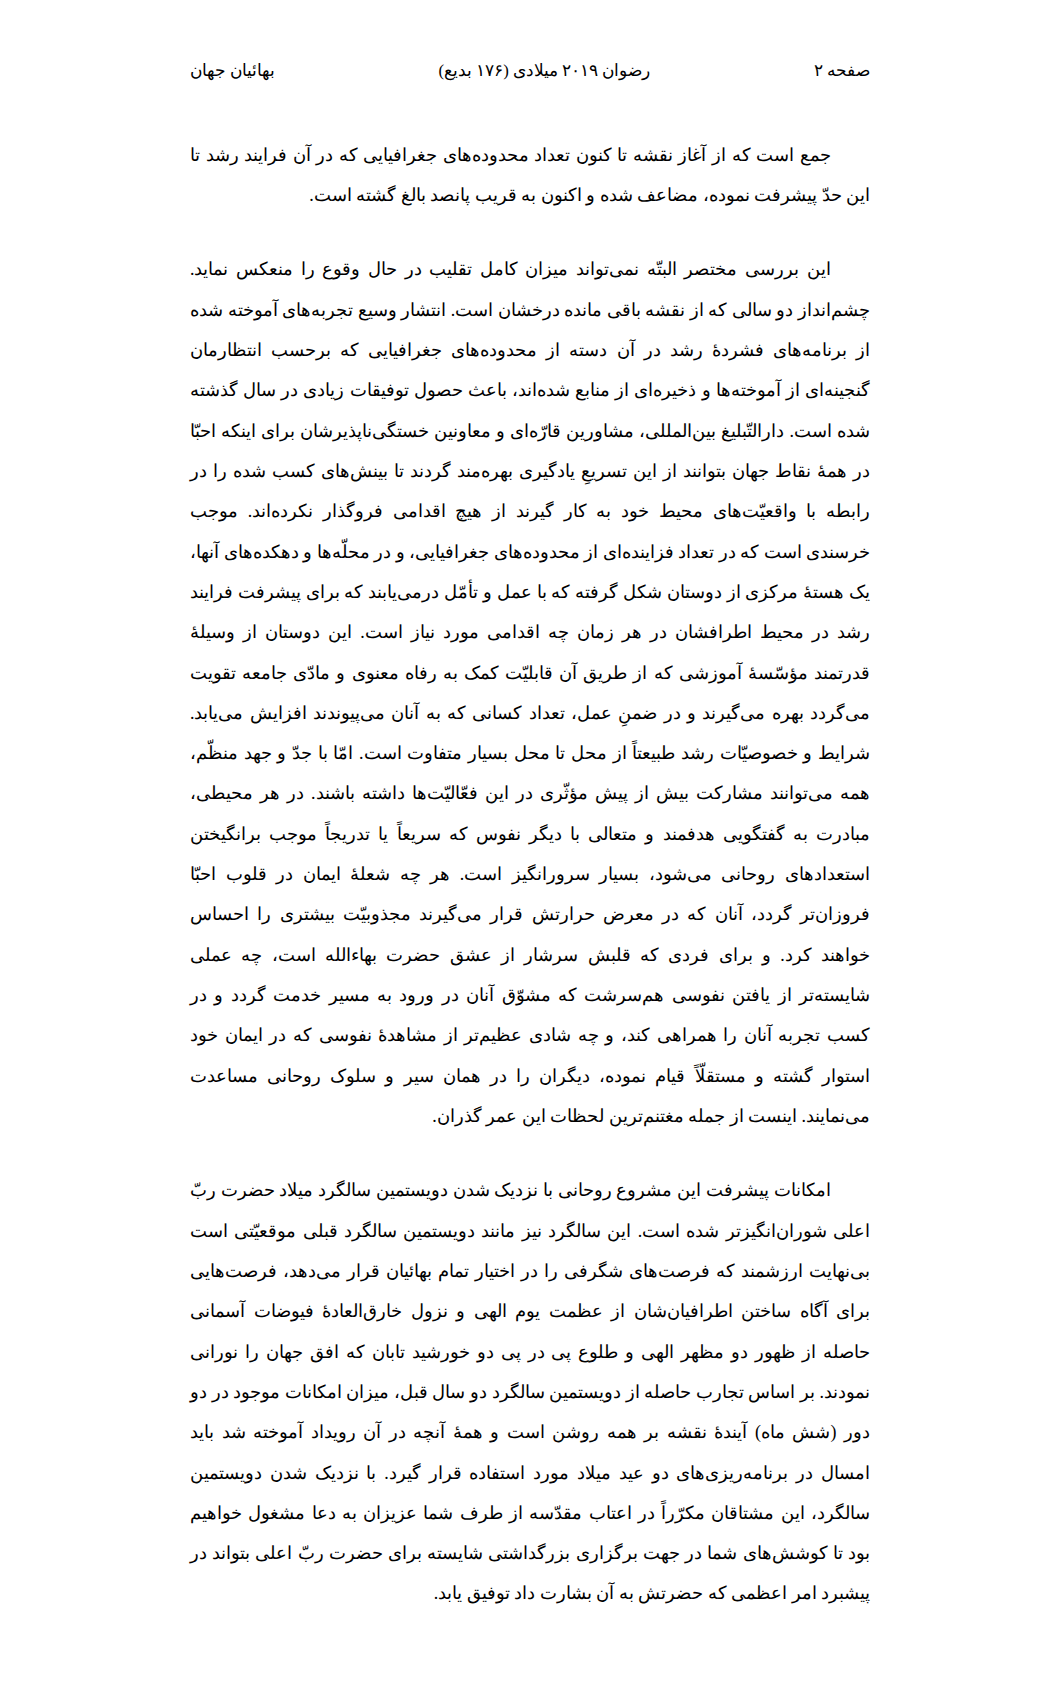صفحه ۲ رضوان ۲۰۱۹ میلادی (۱۷۶ بدیع) بهائیان جهان
جمع است که از آغاز نقشه تا کنون تعداد محدوده‌های جغرافیایی که در آن فرایند رشد تا این حدّ پیشرفت نموده، مضاعف شده و اکنون به قریب پانصد بالغ گشته است.
این بررسی مختصر البتّه نمی‌تواند میزان کامل تقلیب در حال وقوع را منعکس نماید. چشم‌انداز دو سالی که از نقشه باقی مانده درخشان است. انتشار وسیع تجربه‌های آموخته شده از برنامه‌های فشردهٔ رشد در آن دسته از محدوده‌های جغرافیایی که برحسب انتظارمان گنجینه‌ای از آموخته‌ها و ذخیره‌ای از منابع شده‌اند، باعث حصول توفیقات زیادی در سال گذشته شده است. دارالتّبلیغ بین‌المللی، مشاورین قارّه‌ای و معاونین خستگی‌ناپذیرشان برای اینکه احبّا در همهٔ نقاط جهان بتوانند از این تسریعِ یادگیری بهره‌مند گردند تا بینش‌های کسب شده را در رابطه با واقعیّت‌های محیط خود به کار گیرند از هیچ اقدامی فروگذار نکرده‌اند. موجب خرسندی است که در تعداد فزاینده‌ای از محدوده‌های جغرافیایی، و در محلّه‌ها و دهکده‌های آنها، یک هستهٔ مرکزی از دوستان شکل گرفته که با عمل و تأمّل درمی‌یابند که برای پیشرفت فرایند رشد در محیط اطرافشان در هر زمان چه اقدامی مورد نیاز است. این دوستان از وسیلهٔ قدرتمند مؤسّسهٔ آموزشی که از طریق آن قابلیّت کمک به رفاه معنوی و مادّی جامعه تقویت می‌گردد بهره می‌گیرند و در ضمنِ عمل، تعداد کسانی که به آنان می‌پیوندند افزایش می‌یابد. شرایط و خصوصیّات رشد طبیعتاً از محل تا محل بسیار متفاوت است. امّا با جدّ و جهد منظّم، همه می‌توانند مشارکت بیش از پیش مؤثّری در این فعّالیّت‌ها داشته باشند. در هر محیطی، مبادرت به گفتگویی هدفمند و متعالی با دیگر نفوس که سریعاً یا تدریجاً موجب برانگیختن استعدادهای روحانی می‌شود، بسیار سرورانگیز است. هر چه شعلهٔ ایمان در قلوب احبّا فروزان‌تر گردد، آنان که در معرض حرارتش قرار می‌گیرند مجذوبیّت بیشتری را احساس خواهند کرد. و برای فردی که قلبش سرشار از عشق حضرت بهاءالله است، چه عملی شایسته‌تر از یافتن نفوسی هم‌سرشت که مشوّق آنان در ورود به مسیر خدمت گردد و در کسب تجربه آنان را همراهی کند، و چه شادی عظیم‌تر از مشاهدهٔ نفوسی که در ایمان خود استوار گشته و مستقلّاً قیام نموده، دیگران را در همان سیر و سلوک روحانی مساعدت می‌نمایند. اینست از جمله مغتنم‌ترین لحظات این عمر گذران.
امکانات پیشرفت این مشروع روحانی با نزدیک شدن دویستمین سالگرد میلاد حضرت ربّ اعلی شوران‌انگیزتر شده است. این سالگرد نیز مانند دویستمین سالگرد قبلی موقعیّتی است بی‌نهایت ارزشمند که فرصت‌های شگرفی را در اختیار تمام بهائیان قرار می‌دهد، فرصت‌هایی برای آگاه ساختن اطرافیان‌شان از عظمت یوم الهی و نزول خارق‌العادهٔ فیوضات آسمانی حاصله از ظهور دو مظهر الهی و طلوع پی در پی دو خورشید تابان که افق جهان را نورانی نمودند. بر اساس تجارب حاصله از دویستمین سالگرد دو سال قبل، میزان امکانات موجود در دو دور (شش ماه) آیندهٔ نقشه بر همه روشن است و همهٔ آنچه در آن رویداد آموخته شد باید امسال در برنامه‌ریزی‌های دو عید میلاد مورد استفاده قرار گیرد. با نزدیک شدن دویستمین سالگرد، این مشتاقان مکرّراً در اعتاب مقدّسه از طرف شما عزیزان به دعا مشغول خواهیم بود تا کوشش‌های شما در جهت برگزاری بزرگداشتی شایسته برای حضرت ربّ اعلی بتواند در پیشبرد امر اعظمی که حضرتش به آن بشارت داد توفیق یابد.